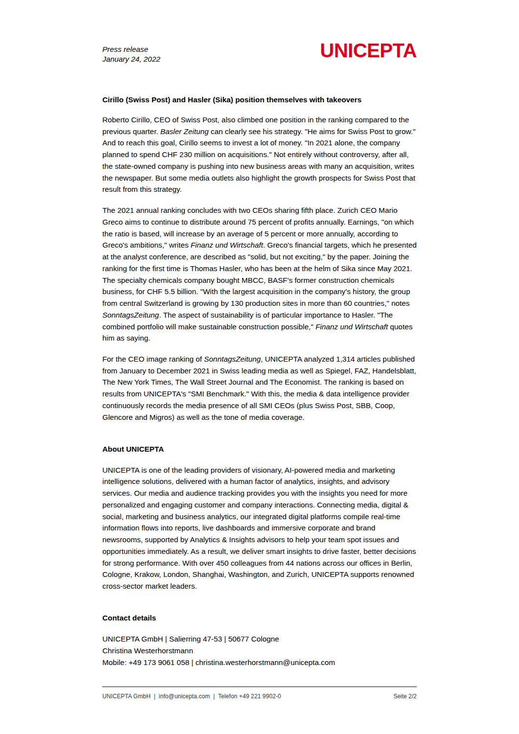Press release
January 24, 2022
UNICEPTA
Cirillo (Swiss Post) and Hasler (Sika) position themselves with takeovers
Roberto Cirillo, CEO of Swiss Post, also climbed one position in the ranking compared to the previous quarter. Basler Zeitung can clearly see his strategy. "He aims for Swiss Post to grow." And to reach this goal, Cirillo seems to invest a lot of money. "In 2021 alone, the company planned to spend CHF 230 million on acquisitions." Not entirely without controversy, after all, the state-owned company is pushing into new business areas with many an acquisition, writes the newspaper. But some media outlets also highlight the growth prospects for Swiss Post that result from this strategy.
The 2021 annual ranking concludes with two CEOs sharing fifth place. Zurich CEO Mario Greco aims to continue to distribute around 75 percent of profits annually. Earnings, "on which the ratio is based, will increase by an average of 5 percent or more annually, according to Greco's ambitions," writes Finanz und Wirtschaft. Greco's financial targets, which he presented at the analyst conference, are described as "solid, but not exciting," by the paper. Joining the ranking for the first time is Thomas Hasler, who has been at the helm of Sika since May 2021. The specialty chemicals company bought MBCC, BASF's former construction chemicals business, for CHF 5.5 billion. "With the largest acquisition in the company's history, the group from central Switzerland is growing by 130 production sites in more than 60 countries," notes SonntagsZeitung. The aspect of sustainability is of particular importance to Hasler. "The combined portfolio will make sustainable construction possible," Finanz und Wirtschaft quotes him as saying.
For the CEO image ranking of SonntagsZeitung, UNICEPTA analyzed 1,314 articles published from January to December 2021 in Swiss leading media as well as Spiegel, FAZ, Handelsblatt, The New York Times, The Wall Street Journal and The Economist. The ranking is based on results from UNICEPTA's "SMI Benchmark." With this, the media & data intelligence provider continuously records the media presence of all SMI CEOs (plus Swiss Post, SBB, Coop, Glencore and Migros) as well as the tone of media coverage.
About UNICEPTA
UNICEPTA is one of the leading providers of visionary, AI-powered media and marketing intelligence solutions, delivered with a human factor of analytics, insights, and advisory services. Our media and audience tracking provides you with the insights you need for more personalized and engaging customer and company interactions. Connecting media, digital & social, marketing and business analytics, our integrated digital platforms compile real-time information flows into reports, live dashboards and immersive corporate and brand newsrooms, supported by Analytics & Insights advisors to help your team spot issues and opportunities immediately. As a result, we deliver smart insights to drive faster, better decisions for strong performance. With over 450 colleagues from 44 nations across our offices in Berlin, Cologne, Krakow, London, Shanghai, Washington, and Zurich, UNICEPTA supports renowned cross-sector market leaders.
Contact details
UNICEPTA GmbH | Salierring 47-53 | 50677 Cologne
Christina Westerhorstmann
Mobile: +49 173 9061 058 | christina.westerhorstmann@unicepta.com
UNICEPTA GmbH | info@unicepta.com | Telefon +49 221 9902-0
Seite 2/2